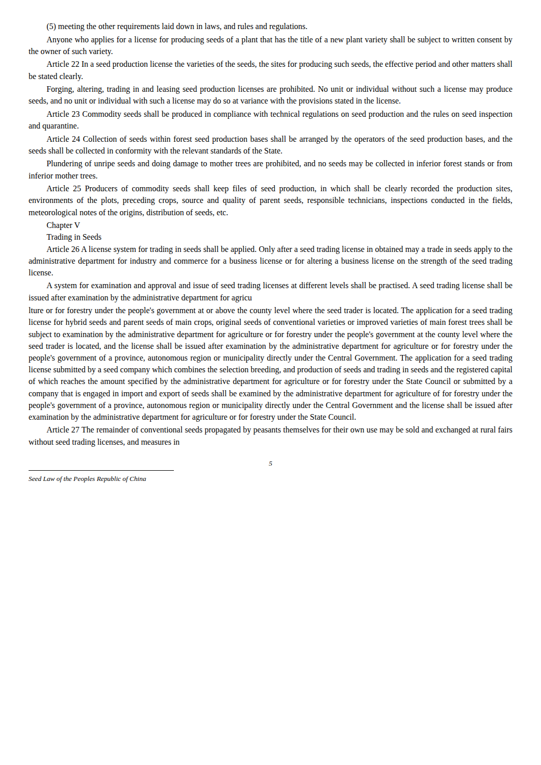(5) meeting the other requirements laid down in laws, and rules and regulations.
Anyone who applies for a license for producing seeds of a plant that has the title of a new plant variety shall be subject to written consent by the owner of such variety.
Article 22 In a seed production license the varieties of the seeds, the sites for producing such seeds, the effective period and other matters shall be stated clearly.
Forging, altering, trading in and leasing seed production licenses are prohibited. No unit or individual without such a license may produce seeds, and no unit or individual with such a license may do so at variance with the provisions stated in the license.
Article 23 Commodity seeds shall be produced in compliance with technical regulations on seed production and the rules on seed inspection and quarantine.
Article 24 Collection of seeds within forest seed production bases shall be arranged by the operators of the seed production bases, and the seeds shall be collected in conformity with the relevant standards of the State.
Plundering of unripe seeds and doing damage to mother trees are prohibited, and no seeds may be collected in inferior forest stands or from inferior mother trees.
Article 25 Producers of commodity seeds shall keep files of seed production, in which shall be clearly recorded the production sites, environments of the plots, preceding crops, source and quality of parent seeds, responsible technicians, inspections conducted in the fields, meteorological notes of the origins, distribution of seeds, etc.
Chapter V
Trading in Seeds
Article 26 A license system for trading in seeds shall be applied. Only after a seed trading license in obtained may a trade in seeds apply to the administrative department for industry and commerce for a business license or for altering a business license on the strength of the seed trading license.
A system for examination and approval and issue of seed trading licenses at different levels shall be practised. A seed trading license shall be issued after examination by the administrative department for agricu
lture or for forestry under the people's government at or above the county level where the seed trader is located. The application for a seed trading license for hybrid seeds and parent seeds of main crops, original seeds of conventional varieties or improved varieties of main forest trees shall be subject to examination by the administrative department for agriculture or for forestry under the people's government at the county level where the seed trader is located, and the license shall be issued after examination by the administrative department for agriculture or for forestry under the people's government of a province, autonomous region or municipality directly under the Central Government. The application for a seed trading license submitted by a seed company which combines the selection breeding, and production of seeds and trading in seeds and the registered capital of which reaches the amount specified by the administrative department for agriculture or for forestry under the State Council or submitted by a company that is engaged in import and export of seeds shall be examined by the administrative department for agriculture of for forestry under the people's government of a province, autonomous region or municipality directly under the Central Government and the license shall be issued after examination by the administrative department for agriculture or for forestry under the State Council.
Article 27 The remainder of conventional seeds propagated by peasants themselves for their own use may be sold and exchanged at rural fairs without seed trading licenses, and measures in
5
Seed Law of the Peoples Republic of China